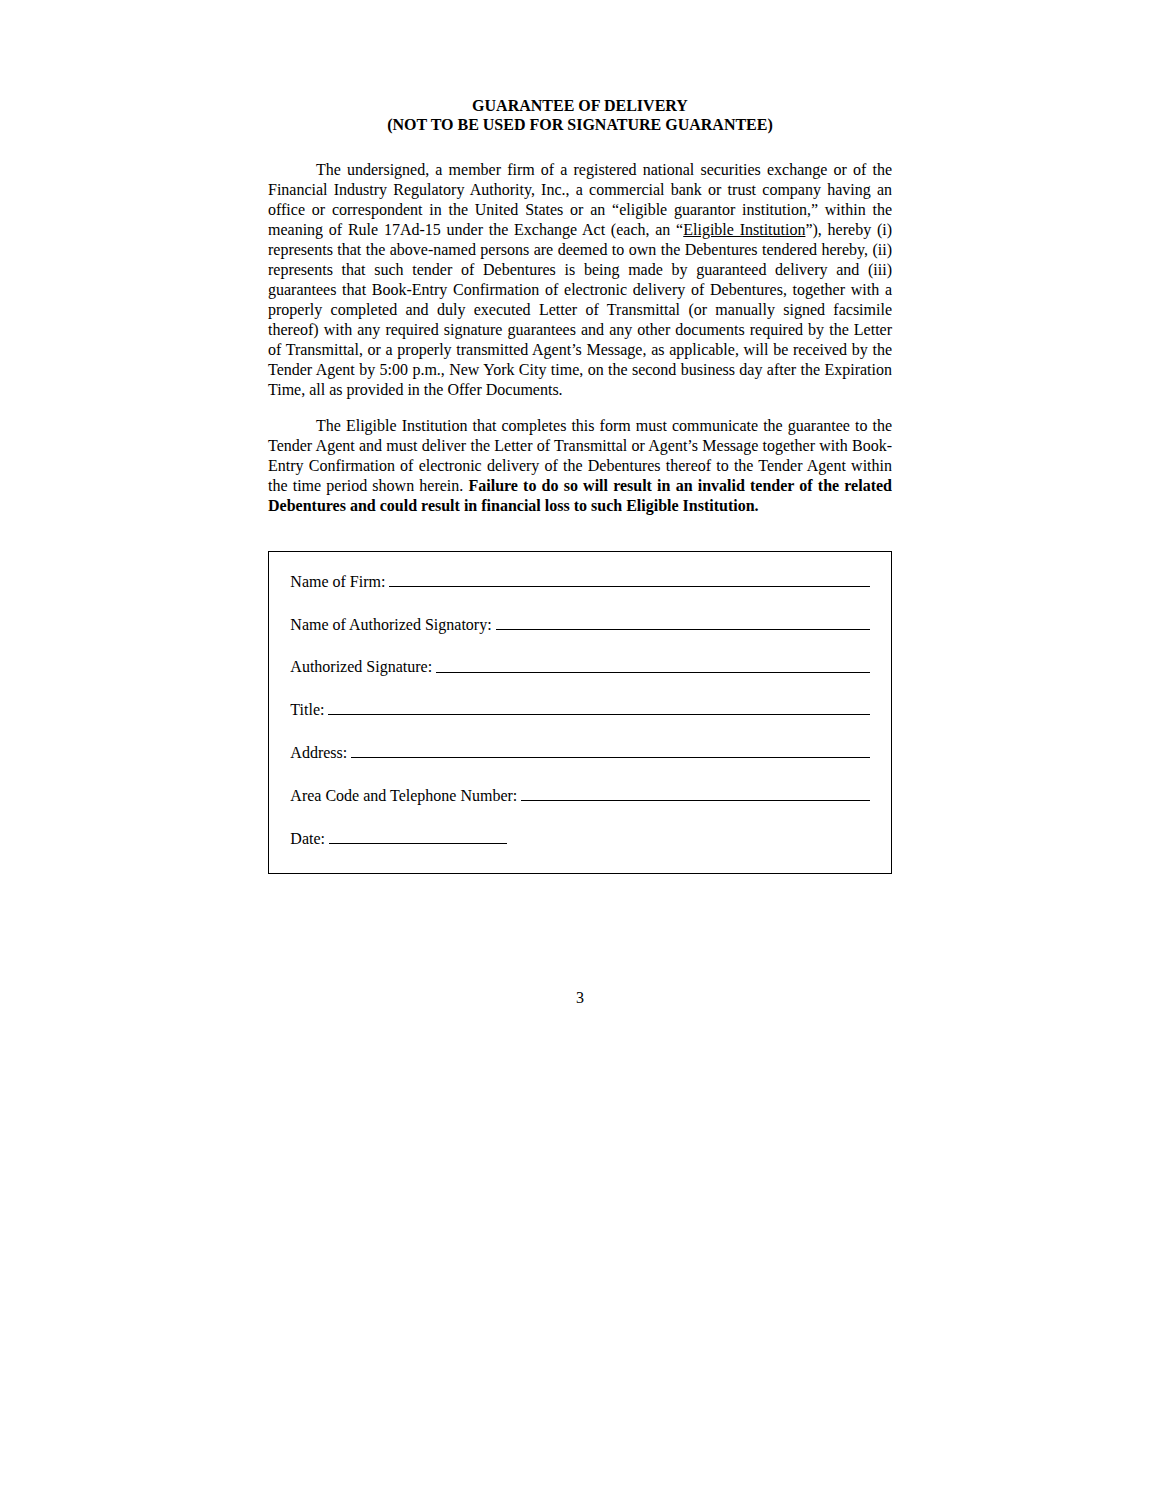GUARANTEE OF DELIVERY (NOT TO BE USED FOR SIGNATURE GUARANTEE)
The undersigned, a member firm of a registered national securities exchange or of the Financial Industry Regulatory Authority, Inc., a commercial bank or trust company having an office or correspondent in the United States or an “eligible guarantor institution,” within the meaning of Rule 17Ad-15 under the Exchange Act (each, an “Eligible Institution”), hereby (i) represents that the above-named persons are deemed to own the Debentures tendered hereby, (ii) represents that such tender of Debentures is being made by guaranteed delivery and (iii) guarantees that Book-Entry Confirmation of electronic delivery of Debentures, together with a properly completed and duly executed Letter of Transmittal (or manually signed facsimile thereof) with any required signature guarantees and any other documents required by the Letter of Transmittal, or a properly transmitted Agent’s Message, as applicable, will be received by the Tender Agent by 5:00 p.m., New York City time, on the second business day after the Expiration Time, all as provided in the Offer Documents.
The Eligible Institution that completes this form must communicate the guarantee to the Tender Agent and must deliver the Letter of Transmittal or Agent’s Message together with Book-Entry Confirmation of electronic delivery of the Debentures thereof to the Tender Agent within the time period shown herein. Failure to do so will result in an invalid tender of the related Debentures and could result in financial loss to such Eligible Institution.
Name of Firm:
Name of Authorized Signatory:
Authorized Signature:
Title:
Address:
Area Code and Telephone Number:
Date:
3